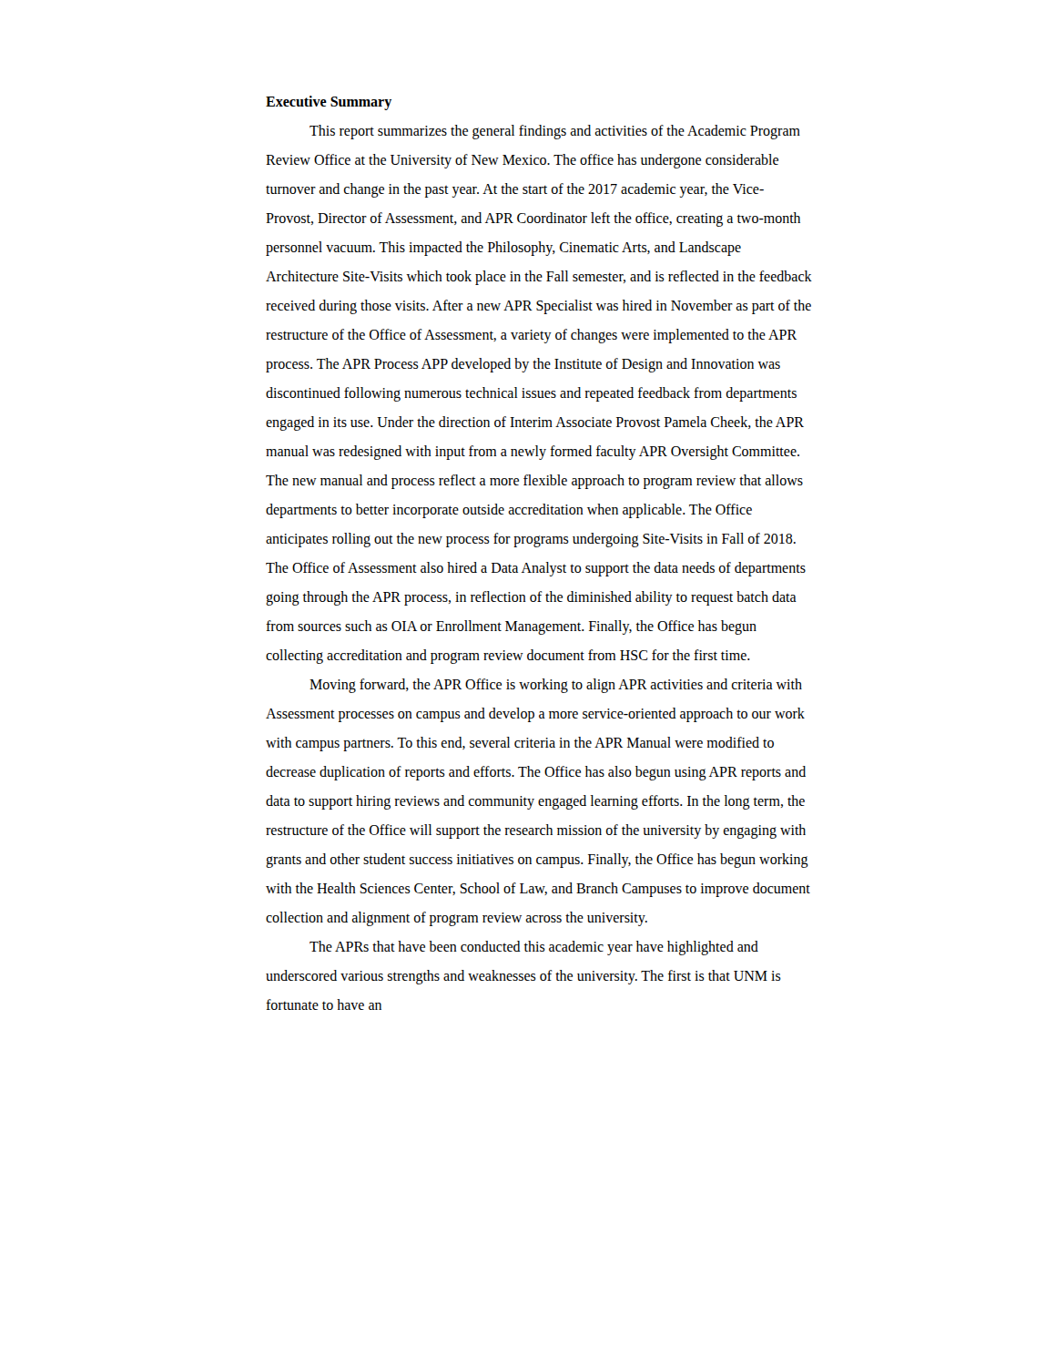Executive Summary
This report summarizes the general findings and activities of the Academic Program Review Office at the University of New Mexico. The office has undergone considerable turnover and change in the past year. At the start of the 2017 academic year, the Vice-Provost, Director of Assessment, and APR Coordinator left the office, creating a two-month personnel vacuum. This impacted the Philosophy, Cinematic Arts, and Landscape Architecture Site-Visits which took place in the Fall semester, and is reflected in the feedback received during those visits. After a new APR Specialist was hired in November as part of the restructure of the Office of Assessment, a variety of changes were implemented to the APR process. The APR Process APP developed by the Institute of Design and Innovation was discontinued following numerous technical issues and repeated feedback from departments engaged in its use. Under the direction of Interim Associate Provost Pamela Cheek, the APR manual was redesigned with input from a newly formed faculty APR Oversight Committee. The new manual and process reflect a more flexible approach to program review that allows departments to better incorporate outside accreditation when applicable. The Office anticipates rolling out the new process for programs undergoing Site-Visits in Fall of 2018. The Office of Assessment also hired a Data Analyst to support the data needs of departments going through the APR process, in reflection of the diminished ability to request batch data from sources such as OIA or Enrollment Management. Finally, the Office has begun collecting accreditation and program review document from HSC for the first time.
Moving forward, the APR Office is working to align APR activities and criteria with Assessment processes on campus and develop a more service-oriented approach to our work with campus partners. To this end, several criteria in the APR Manual were modified to decrease duplication of reports and efforts. The Office has also begun using APR reports and data to support hiring reviews and community engaged learning efforts. In the long term, the restructure of the Office will support the research mission of the university by engaging with grants and other student success initiatives on campus. Finally, the Office has begun working with the Health Sciences Center, School of Law, and Branch Campuses to improve document collection and alignment of program review across the university.
The APRs that have been conducted this academic year have highlighted and underscored various strengths and weaknesses of the university. The first is that UNM is fortunate to have an